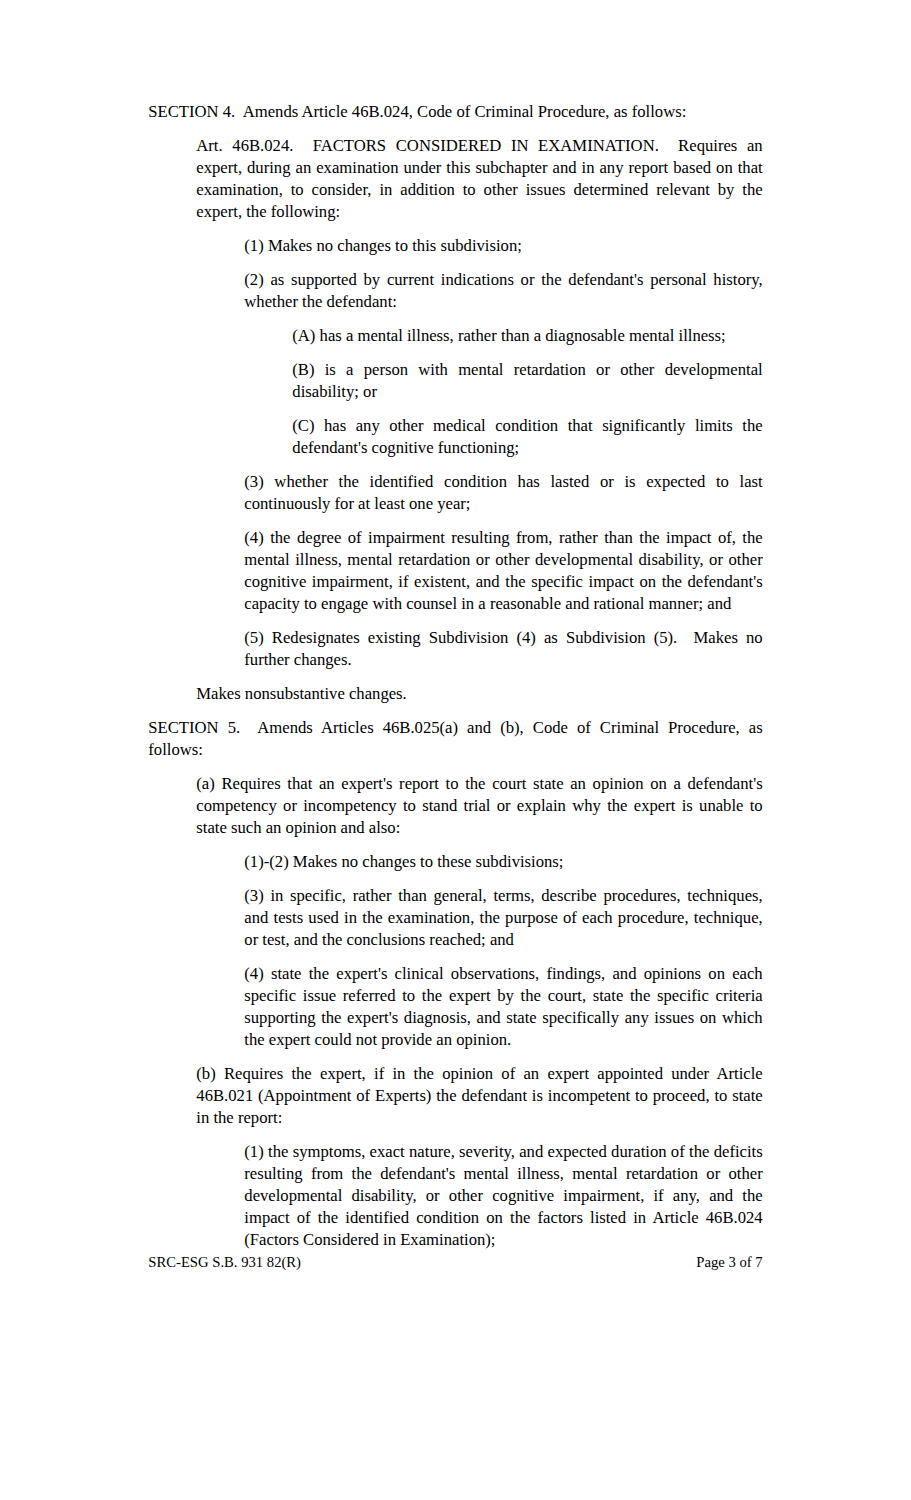SECTION 4. Amends Article 46B.024, Code of Criminal Procedure, as follows:
Art. 46B.024. FACTORS CONSIDERED IN EXAMINATION. Requires an expert, during an examination under this subchapter and in any report based on that examination, to consider, in addition to other issues determined relevant by the expert, the following:
(1) Makes no changes to this subdivision;
(2) as supported by current indications or the defendant's personal history, whether the defendant:
(A) has a mental illness, rather than a diagnosable mental illness;
(B) is a person with mental retardation or other developmental disability; or
(C) has any other medical condition that significantly limits the defendant's cognitive functioning;
(3) whether the identified condition has lasted or is expected to last continuously for at least one year;
(4) the degree of impairment resulting from, rather than the impact of, the mental illness, mental retardation or other developmental disability, or other cognitive impairment, if existent, and the specific impact on the defendant's capacity to engage with counsel in a reasonable and rational manner; and
(5) Redesignates existing Subdivision (4) as Subdivision (5). Makes no further changes.
Makes nonsubstantive changes.
SECTION 5. Amends Articles 46B.025(a) and (b), Code of Criminal Procedure, as follows:
(a) Requires that an expert's report to the court state an opinion on a defendant's competency or incompetency to stand trial or explain why the expert is unable to state such an opinion and also:
(1)-(2) Makes no changes to these subdivisions;
(3) in specific, rather than general, terms, describe procedures, techniques, and tests used in the examination, the purpose of each procedure, technique, or test, and the conclusions reached; and
(4) state the expert's clinical observations, findings, and opinions on each specific issue referred to the expert by the court, state the specific criteria supporting the expert's diagnosis, and state specifically any issues on which the expert could not provide an opinion.
(b) Requires the expert, if in the opinion of an expert appointed under Article 46B.021 (Appointment of Experts) the defendant is incompetent to proceed, to state in the report:
(1) the symptoms, exact nature, severity, and expected duration of the deficits resulting from the defendant's mental illness, mental retardation or other developmental disability, or other cognitive impairment, if any, and the impact of the identified condition on the factors listed in Article 46B.024 (Factors Considered in Examination);
SRC-ESG S.B. 931 82(R)
Page 3 of 7